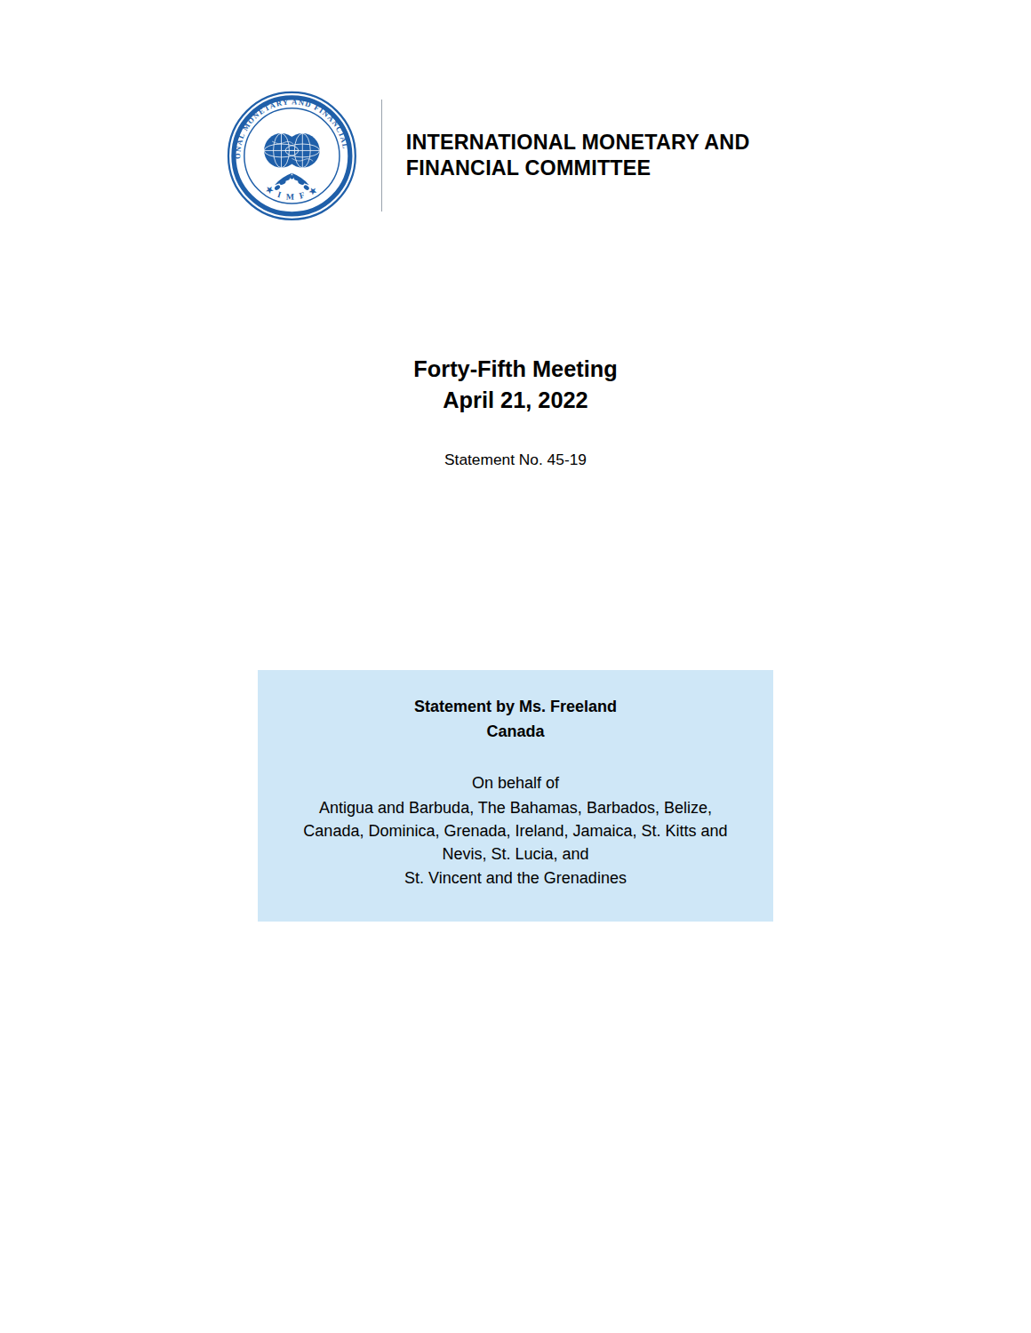INTERNATIONAL MONETARY AND FINANCIAL COMMITTEE ★ I M F ★
INTERNATIONAL MONETARY AND FINANCIAL COMMITTEE
Forty-Fifth Meeting
April 21, 2022
Statement No. 45-19
Statement by Ms. Freeland
Canada
On behalf of
Antigua and Barbuda, The Bahamas, Barbados, Belize, Canada, Dominica, Grenada, Ireland, Jamaica, St. Kitts and Nevis, St. Lucia, and
St. Vincent and the Grenadines